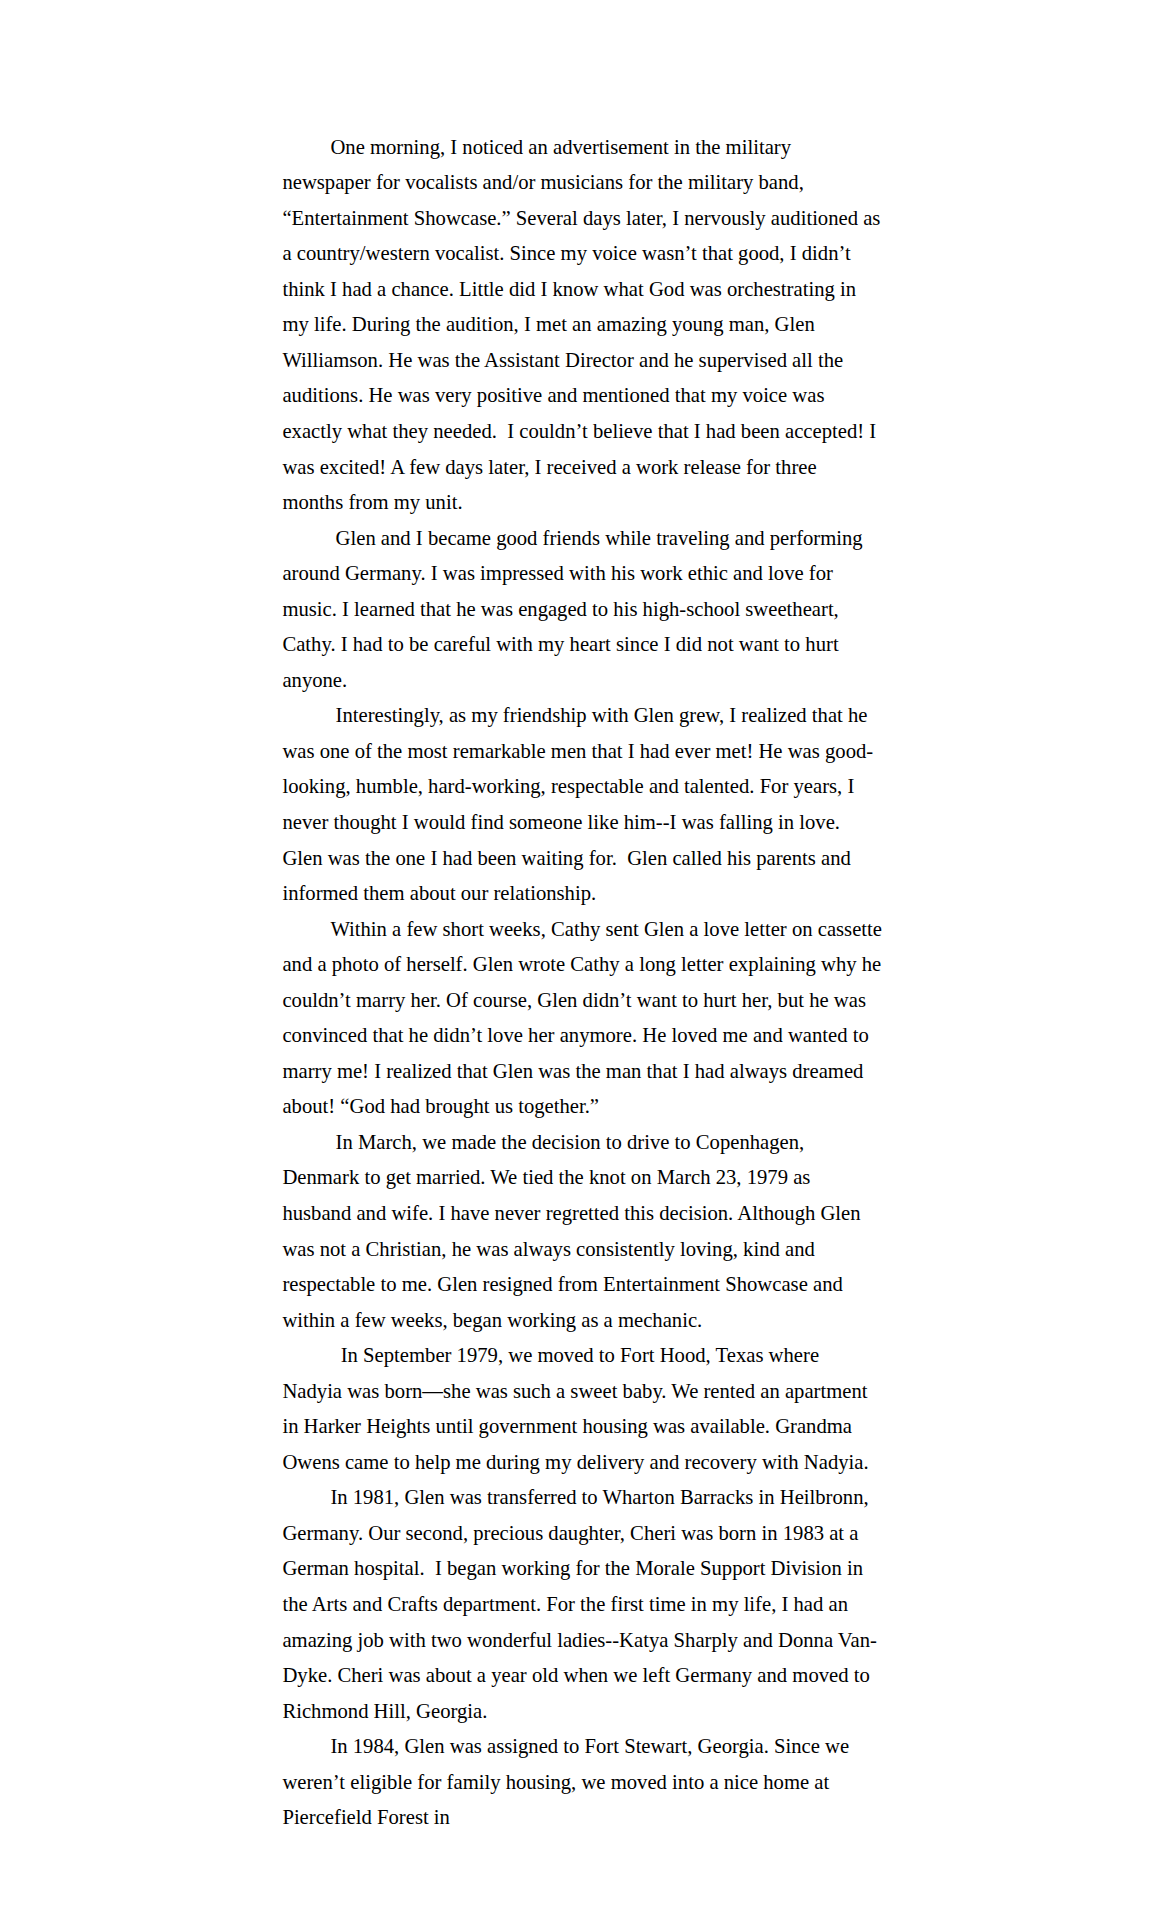One morning, I noticed an advertisement in the military newspaper for vocalists and/or musicians for the military band, “Entertainment Showcase.” Several days later, I nervously auditioned as a country/western vocalist. Since my voice wasn’t that good, I didn’t think I had a chance. Little did I know what God was orchestrating in my life. During the audition, I met an amazing young man, Glen Williamson. He was the Assistant Director and he supervised all the auditions. He was very positive and mentioned that my voice was exactly what they needed. I couldn’t believe that I had been accepted! I was excited! A few days later, I received a work release for three months from my unit.
Glen and I became good friends while traveling and performing around Germany. I was impressed with his work ethic and love for music. I learned that he was engaged to his high-school sweetheart, Cathy. I had to be careful with my heart since I did not want to hurt anyone.
Interestingly, as my friendship with Glen grew, I realized that he was one of the most remarkable men that I had ever met! He was good-looking, humble, hard-working, respectable and talented. For years, I never thought I would find someone like him--I was falling in love. Glen was the one I had been waiting for. Glen called his parents and informed them about our relationship.
Within a few short weeks, Cathy sent Glen a love letter on cassette and a photo of herself. Glen wrote Cathy a long letter explaining why he couldn’t marry her. Of course, Glen didn’t want to hurt her, but he was convinced that he didn’t love her anymore. He loved me and wanted to marry me! I realized that Glen was the man that I had always dreamed about! “God had brought us together.”
In March, we made the decision to drive to Copenhagen, Denmark to get married. We tied the knot on March 23, 1979 as husband and wife. I have never regretted this decision. Although Glen was not a Christian, he was always consistently loving, kind and respectable to me. Glen resigned from Entertainment Showcase and within a few weeks, began working as a mechanic.
In September 1979, we moved to Fort Hood, Texas where Nadyia was born—she was such a sweet baby. We rented an apartment in Harker Heights until government housing was available. Grandma Owens came to help me during my delivery and recovery with Nadyia.
In 1981, Glen was transferred to Wharton Barracks in Heilbronn, Germany. Our second, precious daughter, Cheri was born in 1983 at a German hospital. I began working for the Morale Support Division in the Arts and Crafts department. For the first time in my life, I had an amazing job with two wonderful ladies--Katya Sharply and Donna Van-Dyke. Cheri was about a year old when we left Germany and moved to Richmond Hill, Georgia.
In 1984, Glen was assigned to Fort Stewart, Georgia. Since we weren’t eligible for family housing, we moved into a nice home at Piercefield Forest in